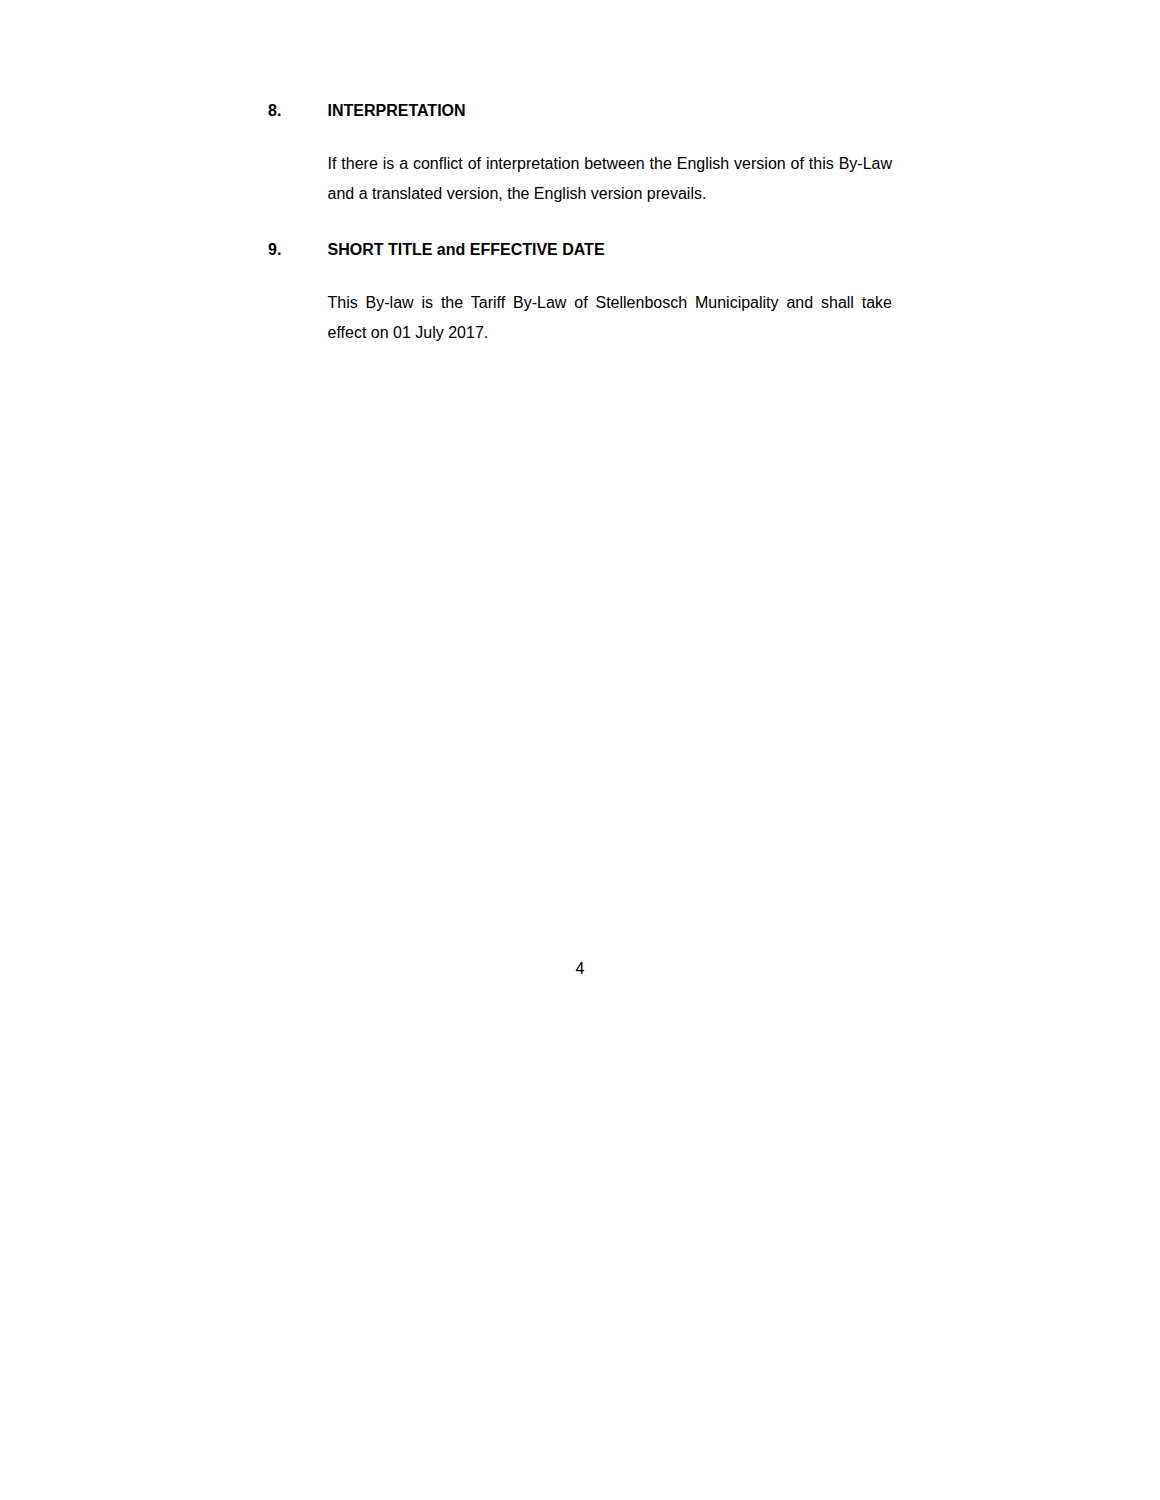8. INTERPRETATION
If there is a conflict of interpretation between the English version of this By-Law and a translated version, the English version prevails.
9. SHORT TITLE and EFFECTIVE DATE
This By-law is the Tariff By-Law of Stellenbosch Municipality and shall take effect on 01 July 2017.
4